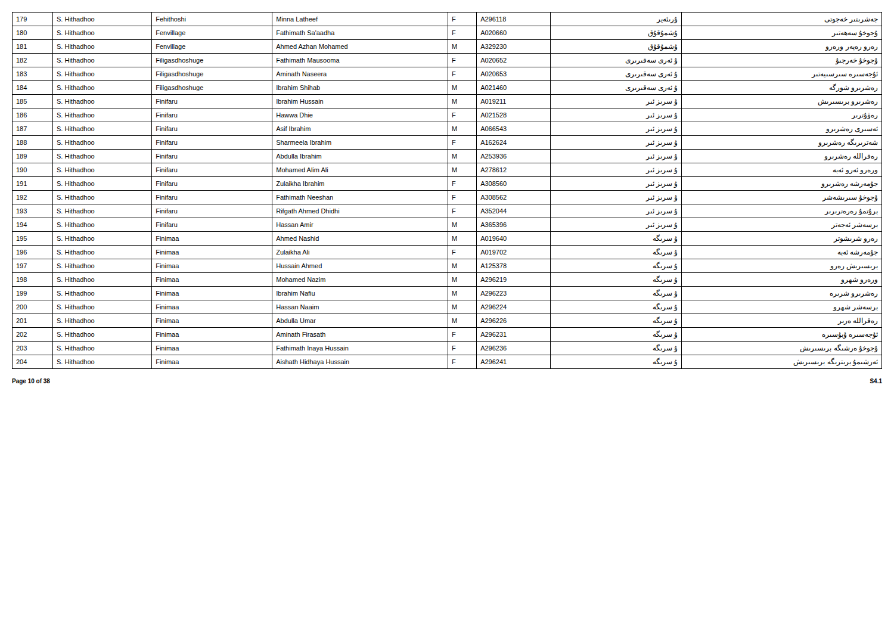| 179 | S. Hithadhoo | Fehithoshi | Minna Latheef | F | A296118 | ۇرىئەير | جەشرىتىر خەجوتى |
| 180 | S. Hithadhoo | Fenvillage | Fathimath Sa'aadha | F | A020660 | ۇشمۇقۇق | ۇجوخۇ سەھەتىر |
| 181 | S. Hithadhoo | Fenvillage | Ahmed Azhan Mohamed | M | A329230 | ۇشمۇقۇق | رەرو رەپەر ورەرو |
| 182 | S. Hithadhoo | Filigasdhoshuge | Fathimath Mausooma | F | A020652 | ۇ ئەرى سەقىرىرى | ۇجوخۇ خەرجىۇ |
| 183 | S. Hithadhoo | Filigasdhoshuge | Aminath Naseera | F | A020653 | ۇ ئەرى سەقىرىرى | ئۇجەسىرە سىرسىيەتىر |
| 184 | S. Hithadhoo | Filigasdhoshuge | Ibrahim Shihab | M | A021460 | ۇ ئەرى سەقىرىرى | رەشرىرو شورگە |
| 185 | S. Hithadhoo | Finifaru | Ibrahim Hussain | M | A019211 | ۇ سرىز ئىر | رەشرىرو برىسىرىش |
| 186 | S. Hithadhoo | Finifaru | Hawwa Dhie | F | A021528 | ۇ سرىز ئىر | رەۋۇترىر |
| 187 | S. Hithadhoo | Finifaru | Asif Ibrahim | M | A066543 | ۇ سرىز ئىر | ئەسىرى رەشرىرو |
| 188 | S. Hithadhoo | Finifaru | Sharmeela Ibrahim | F | A162624 | ۇ سرىز ئىر | شەترىرىگە رەشرىرو |
| 189 | S. Hithadhoo | Finifaru | Abdulla Ibrahim | M | A253936 | ۇ سرىز ئىر | رەقراللە رەشرىرو |
| 190 | S. Hithadhoo | Finifaru | Mohamed Alim Ali | M | A278612 | ۇ سرىز ئىر | ورەرو ئەرو ئەبە |
| 191 | S. Hithadhoo | Finifaru | Zulaikha Ibrahim | F | A308560 | ۇ سرىز ئىر | جۇمەرشە رەشرىرو |
| 192 | S. Hithadhoo | Finifaru | Fathimath Neeshan | F | A308562 | ۇ سرىز ئىر | ۇجوخۇ سىرىشەشر |
| 193 | S. Hithadhoo | Finifaru | Rifgath Ahmed Dhidhi | F | A352044 | ۇ سرىز ئىر | برۇتمۇ رەرەترىرىر |
| 194 | S. Hithadhoo | Finifaru | Hassan Amir | M | A365396 | ۇ سرىز ئىر | برسەشر ئەجەتر |
| 195 | S. Hithadhoo | Finimaa | Ahmed Nashid | M | A019640 | ۇ سرىگە | رەرو شرىشوتر |
| 196 | S. Hithadhoo | Finimaa | Zulaikha Ali | F | A019702 | ۇ سرىگە | جۇمەرشە ئەبە |
| 197 | S. Hithadhoo | Finimaa | Hussain Ahmed | M | A125378 | ۇ سرىگە | برىسىرىش رەرو |
| 198 | S. Hithadhoo | Finimaa | Mohamed Nazim | M | A296219 | ۇ سرىگە | ورەرو شھرو |
| 199 | S. Hithadhoo | Finimaa | Ibrahim Nafiu | M | A296223 | ۇ سرىگە | رەشرىرو شرىرە |
| 200 | S. Hithadhoo | Finimaa | Hassan Naaim | M | A296224 | ۇ سرىگە | برسەشر شھرو |
| 201 | S. Hithadhoo | Finimaa | Abdulla Umar | M | A296226 | ۇ سرىگە | رەقراللە ەرىر |
| 202 | S. Hithadhoo | Finimaa | Aminath Firasath | F | A296231 | ۇ سرىگە | ئۇجەسىرە ۇبۇسىرە |
| 203 | S. Hithadhoo | Finimaa | Fathimath Inaya Hussain | F | A296236 | ۇ سرىگە | ۇجوخۇ ەرشىگە برىسىرىش |
| 204 | S. Hithadhoo | Finimaa | Aishath Hidhaya Hussain | F | A296241 | ۇ سرىگە | ئەرشىمۇ برىترىگە برىسىرىش |
Page 10 of 38 S4.1